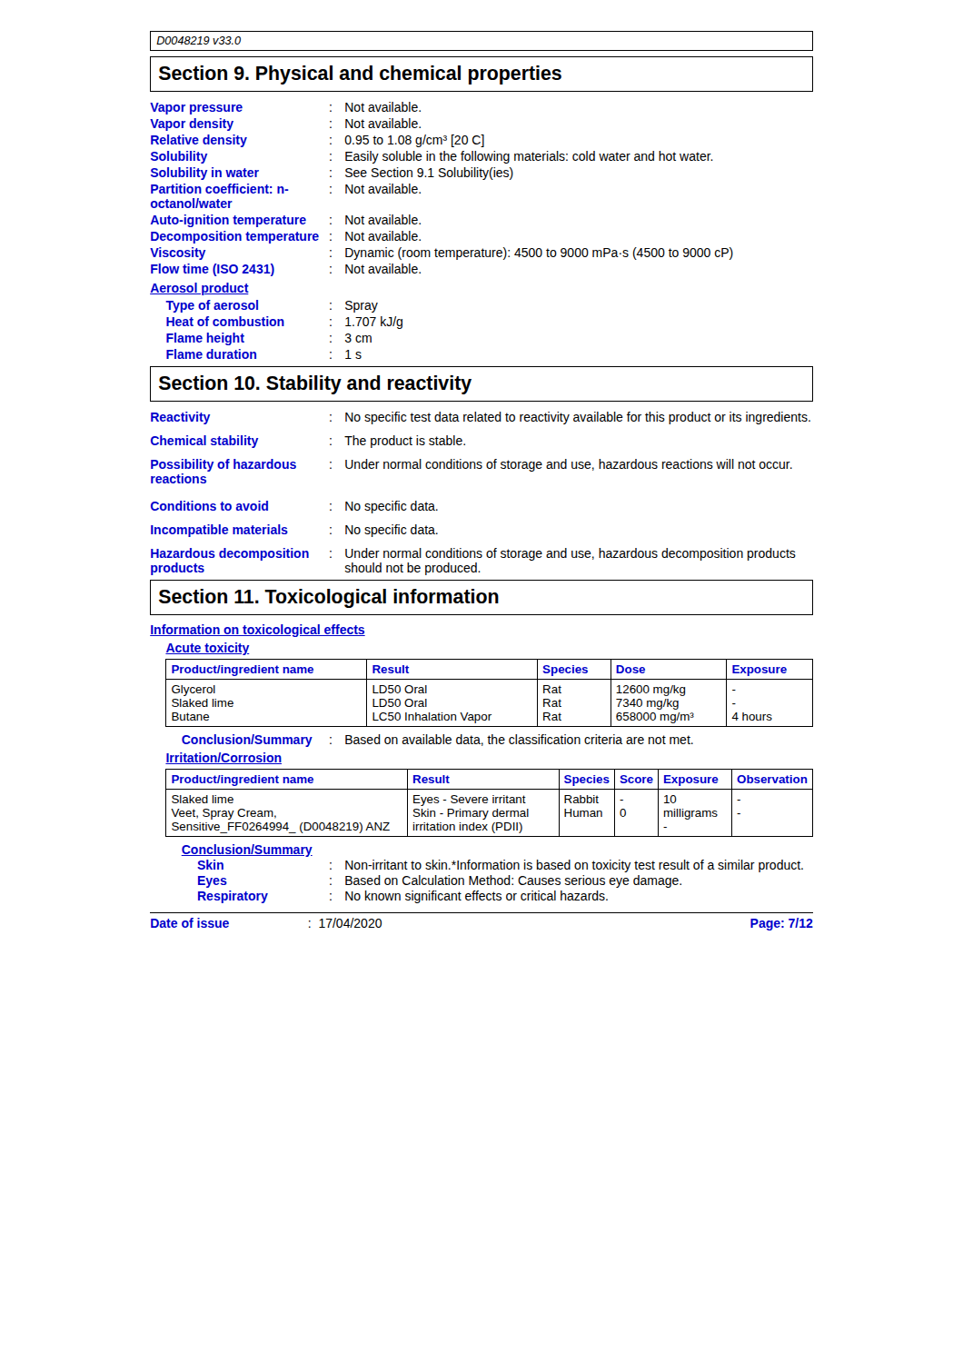D0048219 v33.0
Section 9. Physical and chemical properties
| Vapor pressure | : | Not available. |
| Vapor density | : | Not available. |
| Relative density | : | 0.95 to 1.08 g/cm³ [20 C] |
| Solubility | : | Easily soluble in the following materials: cold water and hot water. |
| Solubility in water | : | See Section 9.1 Solubility(ies) |
| Partition coefficient: n-octanol/water | : | Not available. |
| Auto-ignition temperature | : | Not available. |
| Decomposition temperature | : | Not available. |
| Viscosity | : | Dynamic (room temperature): 4500 to 9000 mPa·s (4500 to 9000 cP) |
| Flow time (ISO 2431) | : | Not available. |
Aerosol product
| Type of aerosol | : | Spray |
| Heat of combustion | : | 1.707 kJ/g |
| Flame height | : | 3 cm |
| Flame duration | : | 1 s |
Section 10. Stability and reactivity
| Reactivity | : | No specific test data related to reactivity available for this product or its ingredients. |
| Chemical stability | : | The product is stable. |
| Possibility of hazardous reactions | : | Under normal conditions of storage and use, hazardous reactions will not occur. |
| Conditions to avoid | : | No specific data. |
| Incompatible materials | : | No specific data. |
| Hazardous decomposition products | : | Under normal conditions of storage and use, hazardous decomposition products should not be produced. |
Section 11. Toxicological information
Information on toxicological effects
Acute toxicity
| Product/ingredient name | Result | Species | Dose | Exposure |
| --- | --- | --- | --- | --- |
| Glycerol Slaked lime Butane | LD50 Oral LD50 Oral LC50 Inhalation Vapor | Rat Rat Rat | 12600 mg/kg 7340 mg/kg 658000 mg/m³ | - - 4 hours |
Conclusion/Summary : Based on available data, the classification criteria are not met.
Irritation/Corrosion
| Product/ingredient name | Result | Species | Score | Exposure | Observation |
| --- | --- | --- | --- | --- | --- |
| Slaked lime Veet, Spray Cream, Sensitive_FF0264994_ (D0048219) ANZ | Eyes - Severe irritant Skin - Primary dermal irritation index (PDII) | Rabbit Human | - 0 | 10 milligrams - | - - |
Conclusion/Summary
Skin : Non-irritant to skin.*Information is based on toxicity test result of a similar product.
Eyes : Based on Calculation Method: Causes serious eye damage.
Respiratory : No known significant effects or critical hazards.
Date of issue : 17/04/2020 Page: 7/12